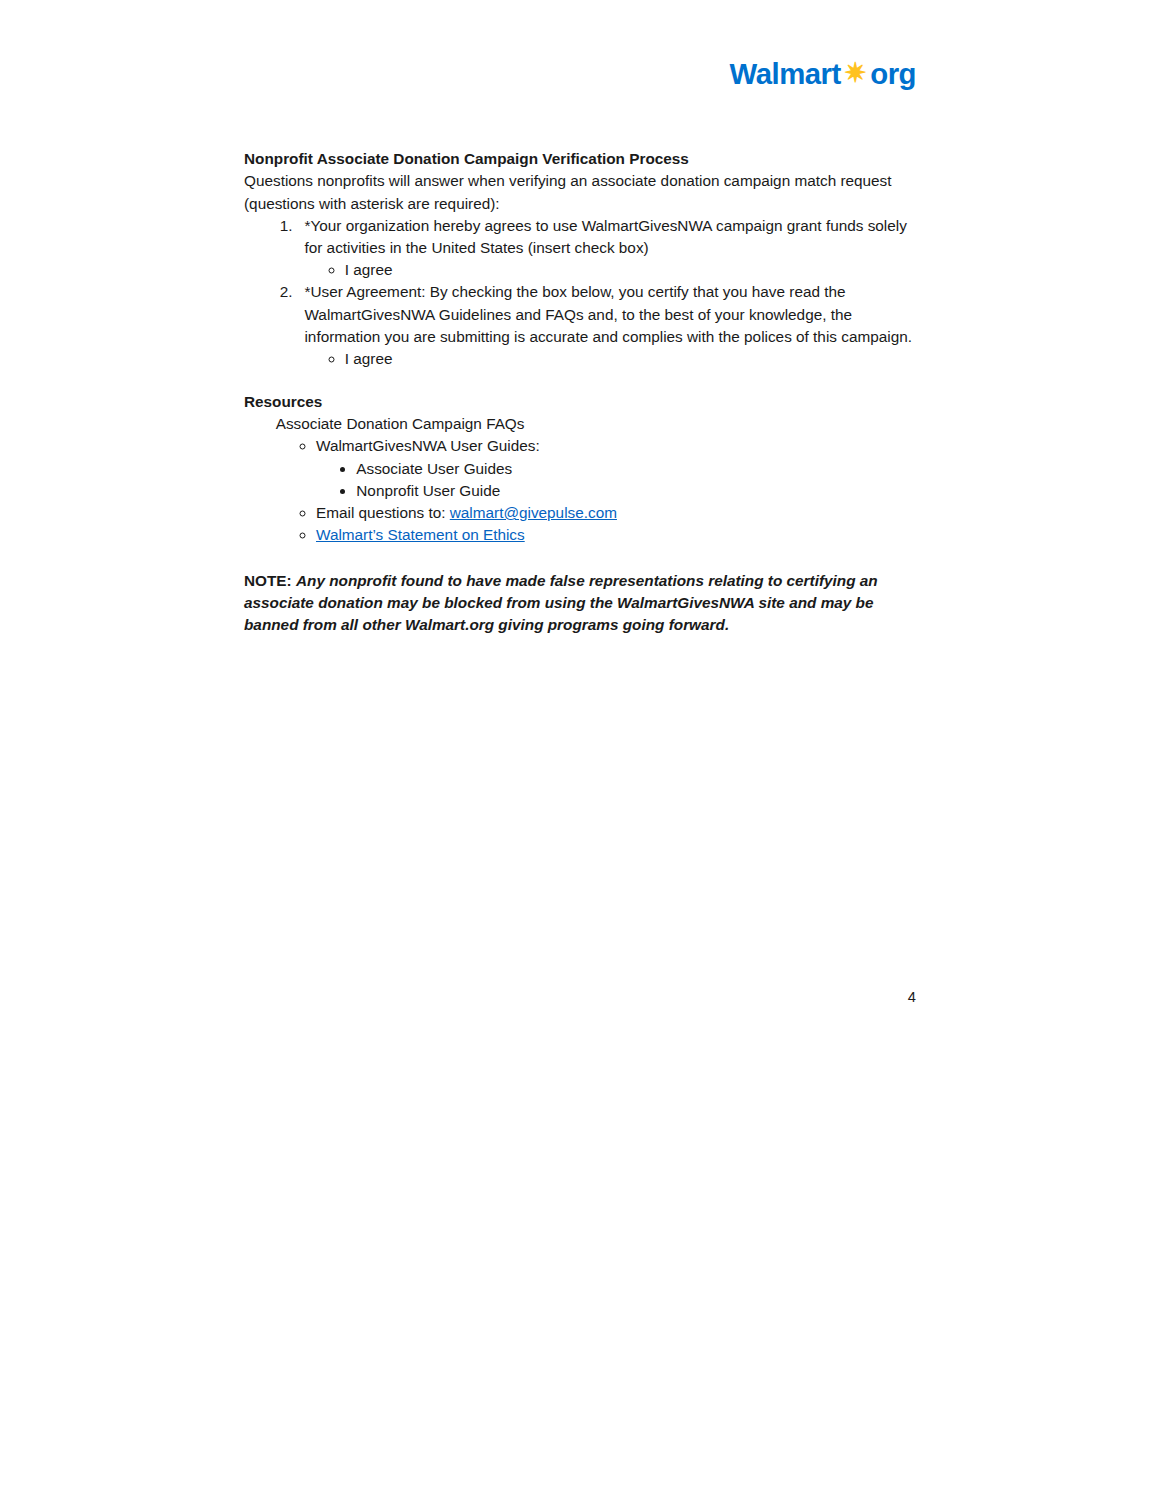Walmart✷org
Nonprofit Associate Donation Campaign Verification Process
Questions nonprofits will answer when verifying an associate donation campaign match request (questions with asterisk are required):
*Your organization hereby agrees to use WalmartGivesNWA campaign grant funds solely for activities in the United States (insert check box)
I agree
*User Agreement: By checking the box below, you certify that you have read the WalmartGivesNWA Guidelines and FAQs and, to the best of your knowledge, the information you are submitting is accurate and complies with the polices of this campaign.
I agree
Resources
Associate Donation Campaign FAQs
WalmartGivesNWA User Guides:
Associate User Guides
Nonprofit User Guide
Email questions to: walmart@givepulse.com
Walmart’s Statement on Ethics
NOTE: Any nonprofit found to have made false representations relating to certifying an associate donation may be blocked from using the WalmartGivesNWA site and may be banned from all other Walmart.org giving programs going forward.
4